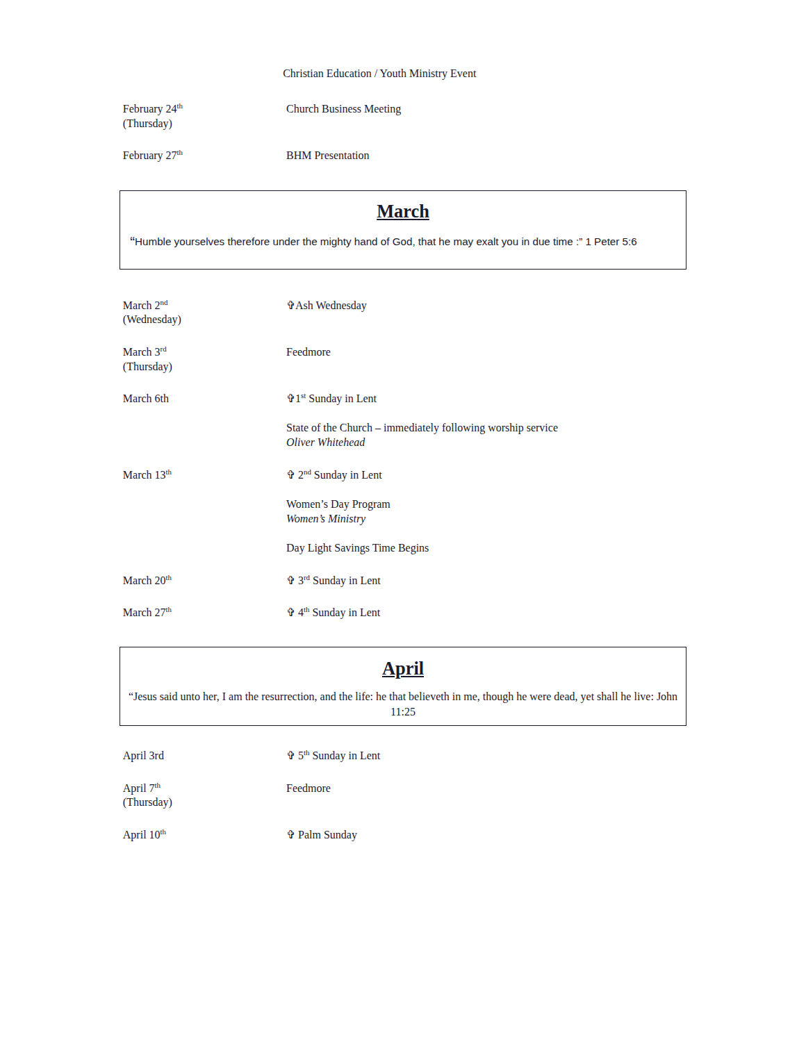Christian Education / Youth Ministry Event
February 24th
(Thursday)
Church Business Meeting
February 27th
BHM Presentation
March
“Humble yourselves therefore under the mighty hand of God, that he may exalt you in due time :” 1 Peter 5:6
March 2nd
(Wednesday)
✞Ash Wednesday
March 3rd
(Thursday)
Feedmore
March 6th
✞1st Sunday in Lent
State of the Church – immediately following worship service
Oliver Whitehead
March 13th
✞ 2nd Sunday in Lent
Women’s Day Program
Women’s Ministry
Day Light Savings Time Begins
March 20th
✞ 3rd Sunday in Lent
March 27th
✞ 4th Sunday in Lent
April
“Jesus said unto her, I am the resurrection, and the life: he that believeth in me, though he were dead, yet shall he live: John 11:25
April 3rd
✞ 5th Sunday in Lent
April 7th
(Thursday)
Feedmore
April 10th
✞ Palm Sunday